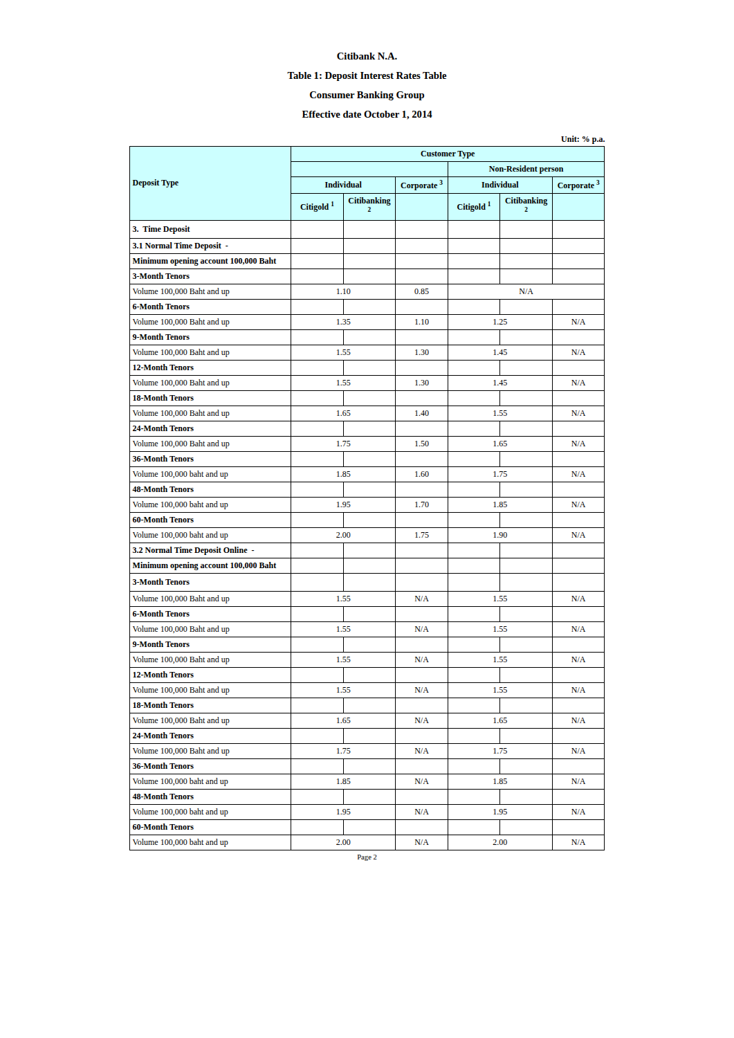Citibank N.A.
Table 1: Deposit Interest Rates Table
Consumer Banking Group
Effective date October 1, 2014
Unit: % p.a.
| Deposit Type | Customer Type |
| --- | --- |
| | Non-Resident person |
| Individual | Corporate 3 | Individual | Corporate 3 |
| Citigold 1 | Citibanking 2 | | Citigold 1 | Citibanking 2 | |
| 3. Time Deposit | | | | | | |
| 3.1 Normal Time Deposit - | | | | | | |
| Minimum opening account 100,000 Baht | | | | | | |
| 3-Month Tenors | | | | | | |
| Volume 100,000 Baht and up | 1.10 | 0.85 | N/A |
| 6-Month Tenors | | | | | | |
| Volume 100,000 Baht and up | 1.35 | 1.10 | 1.25 | N/A |
| 9-Month Tenors | | | | | | |
| Volume 100,000 Baht and up | 1.55 | 1.30 | 1.45 | N/A |
| 12-Month Tenors | | | | | | |
| Volume 100,000 Baht and up | 1.55 | 1.30 | 1.45 | N/A |
| 18-Month Tenors | | | | | | |
| Volume 100,000 Baht and up | 1.65 | 1.40 | 1.55 | N/A |
| 24-Month Tenors | | | | | | |
| Volume 100,000 Baht and up | 1.75 | 1.50 | 1.65 | N/A |
| 36-Month Tenors | | | | | | |
| Volume 100,000 baht and up | 1.85 | 1.60 | 1.75 | N/A |
| 48-Month Tenors | | | | | | |
| Volume 100,000 baht and up | 1.95 | 1.70 | 1.85 | N/A |
| 60-Month Tenors | | | | | | |
| Volume 100,000 baht and up | 2.00 | 1.75 | 1.90 | N/A |
| 3.2 Normal Time Deposit Online - | | | | | | |
| Minimum opening account 100,000 Baht | | | | | | |
| 3-Month Tenors | | | | | | |
| Volume 100,000 Baht and up | 1.55 | N/A | 1.55 | N/A |
| 6-Month Tenors | | | | | | |
| Volume 100,000 Baht and up | 1.55 | N/A | 1.55 | N/A |
| 9-Month Tenors | | | | | | |
| Volume 100,000 Baht and up | 1.55 | N/A | 1.55 | N/A |
| 12-Month Tenors | | | | | | |
| Volume 100,000 Baht and up | 1.55 | N/A | 1.55 | N/A |
| 18-Month Tenors | | | | | | |
| Volume 100,000 Baht and up | 1.65 | N/A | 1.65 | N/A |
| 24-Month Tenors | | | | | | |
| Volume 100,000 Baht and up | 1.75 | N/A | 1.75 | N/A |
| 36-Month Tenors | | | | | | |
| Volume 100,000 baht and up | 1.85 | N/A | 1.85 | N/A |
| 48-Month Tenors | | | | | | |
| Volume 100,000 baht and up | 1.95 | N/A | 1.95 | N/A |
| 60-Month Tenors | | | | | | |
| Volume 100,000 baht and up | 2.00 | N/A | 2.00 | N/A |
Page 2